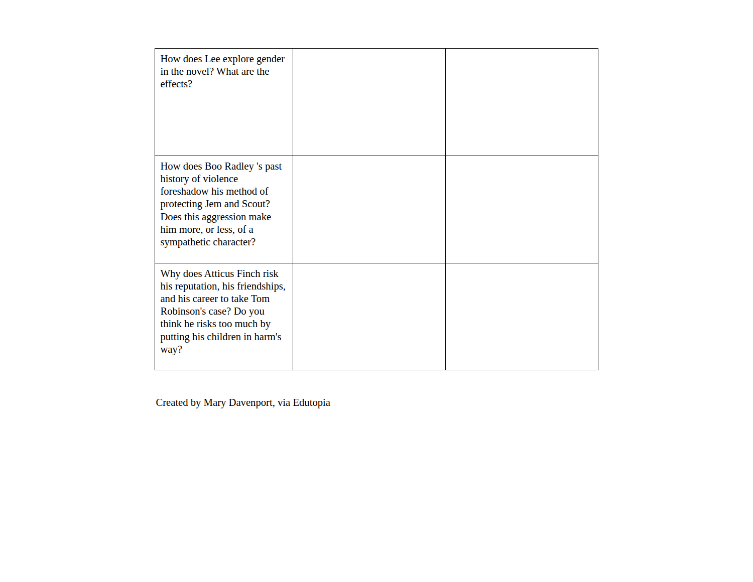| How does Lee explore gender in the novel? What are the effects? | | |
| How does Boo Radley 's past history of violence foreshadow his method of protecting Jem and Scout? Does this aggression make him more, or less, of a sympathetic character? | | |
| Why does Atticus Finch risk his reputation, his friendships, and his career to take Tom Robinson's case? Do you think he risks too much by putting his children in harm's way? | | |
Created by Mary Davenport, via Edutopia